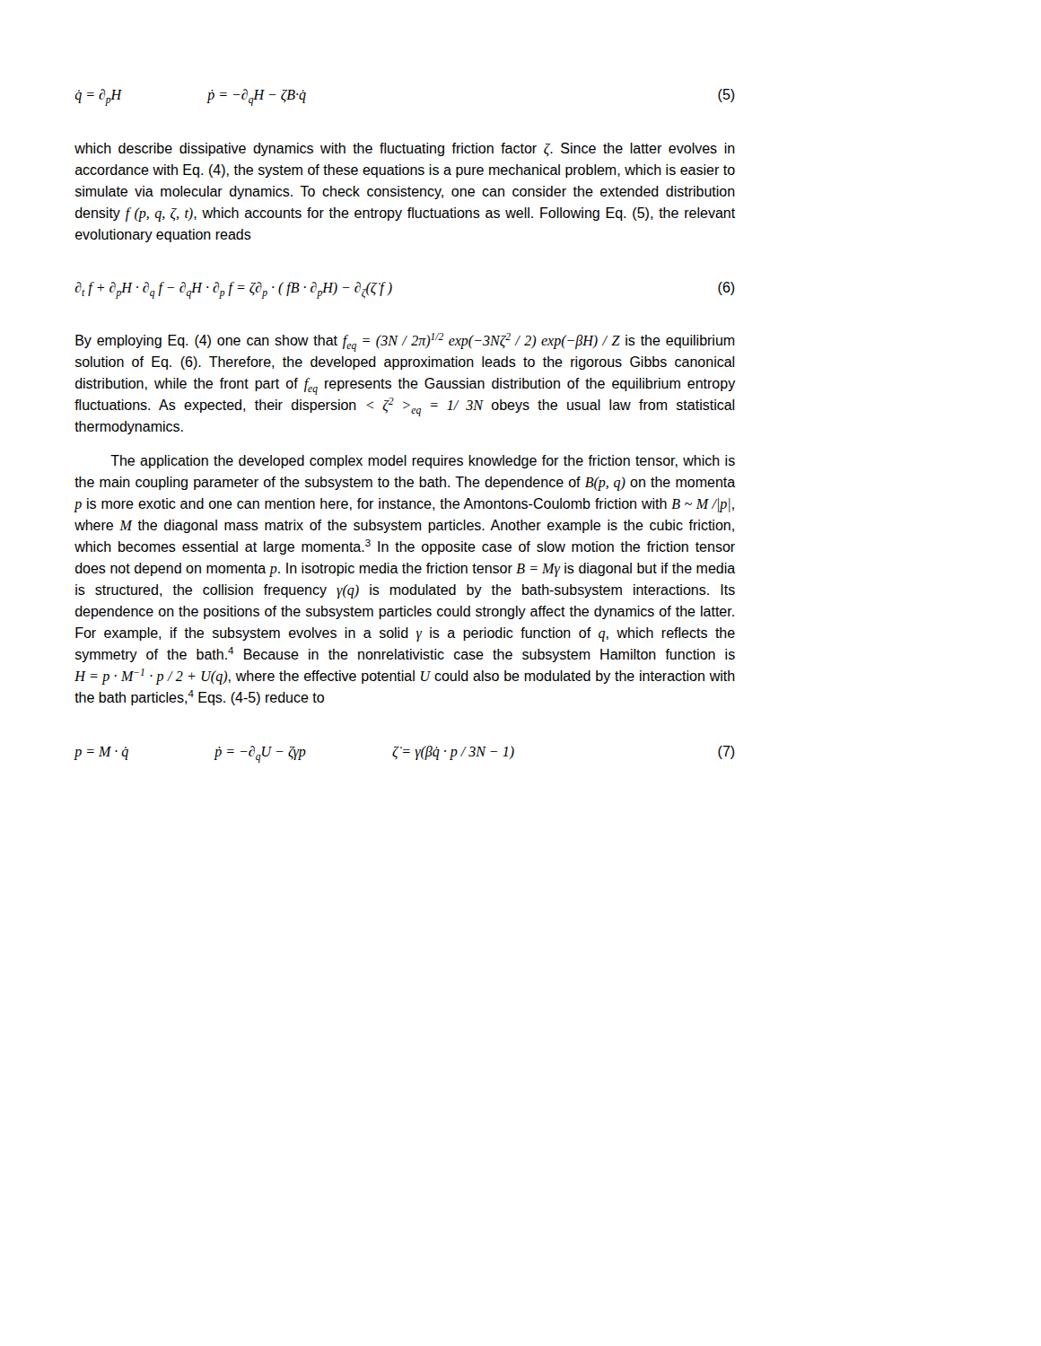q̇ = ∂pH ṗ = −∂qH − ζB·q̇
(5)
which describe dissipative dynamics with the fluctuating friction factor ζ. Since the latter evolves in accordance with Eq. (4), the system of these equations is a pure mechanical problem, which is easier to simulate via molecular dynamics. To check consistency, one can consider the extended distribution density f (p, q, ζ, t), which accounts for the entropy fluctuations as well. Following Eq. (5), the relevant evolutionary equation reads
∂t f + ∂pH · ∂q f − ∂qH · ∂p f = ζ∂p · ( fB · ∂pH) − ∂ζ(ζ̇ f )
(6)
By employing Eq. (4) one can show that feq = (3N / 2π)1/2 exp(−3Nζ2 / 2) exp(−βH) / Z is the equilibrium solution of Eq. (6). Therefore, the developed approximation leads to the rigorous Gibbs canonical distribution, while the front part of feq represents the Gaussian distribution of the equilibrium entropy fluctuations. As expected, their dispersion < ζ2 >eq = 1/ 3N obeys the usual law from statistical thermodynamics.
The application the developed complex model requires knowledge for the friction tensor, which is the main coupling parameter of the subsystem to the bath. The dependence of B(p, q) on the momenta p is more exotic and one can mention here, for instance, the Amontons-Coulomb friction with B ~ M /|p|, where M the diagonal mass matrix of the subsystem particles. Another example is the cubic friction, which becomes essential at large momenta.3 In the opposite case of slow motion the friction tensor does not depend on momenta p. In isotropic media the friction tensor B = Mγ is diagonal but if the media is structured, the collision frequency γ(q) is modulated by the bath-subsystem interactions. Its dependence on the positions of the subsystem particles could strongly affect the dynamics of the latter. For example, if the subsystem evolves in a solid γ is a periodic function of q, which reflects the symmetry of the bath.4 Because in the nonrelativistic case the subsystem Hamilton function is H = p · M−1 · p / 2 + U(q), where the effective potential U could also be modulated by the interaction with the bath particles,4 Eqs. (4-5) reduce to
p = M · q̇ ṗ = −∂qU − ζγp ζ̇ = γ(βq̇ · p / 3N − 1)
(7)